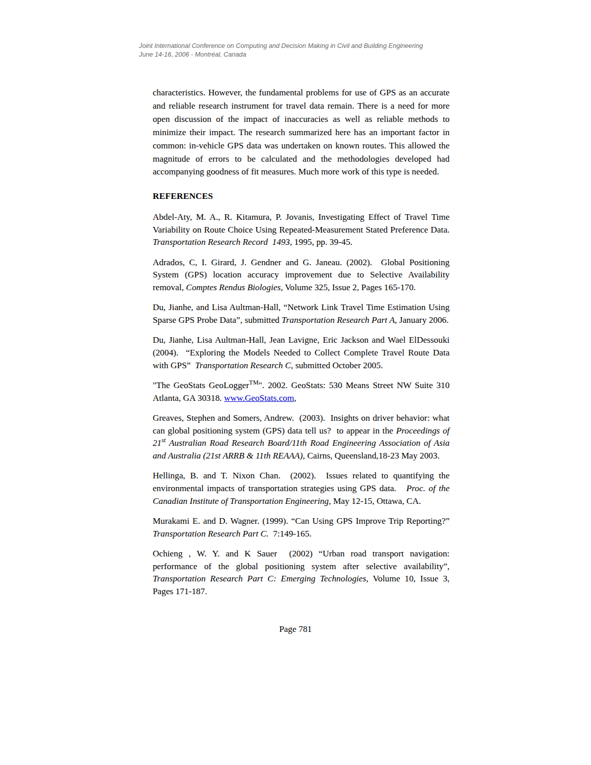Joint International Conference on Computing and Decision Making in Civil and Building Engineering
June 14-16, 2006 - Montréal, Canada
characteristics. However, the fundamental problems for use of GPS as an accurate and reliable research instrument for travel data remain. There is a need for more open discussion of the impact of inaccuracies as well as reliable methods to minimize their impact. The research summarized here has an important factor in common: in-vehicle GPS data was undertaken on known routes. This allowed the magnitude of errors to be calculated and the methodologies developed had accompanying goodness of fit measures. Much more work of this type is needed.
REFERENCES
Abdel-Aty, M. A., R. Kitamura, P. Jovanis, Investigating Effect of Travel Time Variability on Route Choice Using Repeated-Measurement Stated Preference Data. Transportation Research Record 1493, 1995, pp. 39-45.
Adrados, C, I. Girard, J. Gendner and G. Janeau. (2002). Global Positioning System (GPS) location accuracy improvement due to Selective Availability removal, Comptes Rendus Biologies, Volume 325, Issue 2, Pages 165-170.
Du, Jianhe, and Lisa Aultman-Hall, “Network Link Travel Time Estimation Using Sparse GPS Probe Data”, submitted Transportation Research Part A, January 2006.
Du, Jianhe, Lisa Aultman-Hall, Jean Lavigne, Eric Jackson and Wael ElDessouki (2004). “Exploring the Models Needed to Collect Complete Travel Route Data with GPS” Transportation Research C, submitted October 2005.
"The GeoStats GeoLoggerTM". 2002. GeoStats: 530 Means Street NW Suite 310 Atlanta, GA 30318. www.GeoStats.com,
Greaves, Stephen and Somers, Andrew. (2003). Insights on driver behavior: what can global positioning system (GPS) data tell us? to appear in the Proceedings of 21st Australian Road Research Board/11th Road Engineering Association of Asia and Australia (21st ARRB & 11th REAAA), Cairns, Queensland,18-23 May 2003.
Hellinga, B. and T. Nixon Chan. (2002). Issues related to quantifying the environmental impacts of transportation strategies using GPS data. Proc. of the Canadian Institute of Transportation Engineering, May 12-15, Ottawa, CA.
Murakami E. and D. Wagner. (1999). “Can Using GPS Improve Trip Reporting?” Transportation Research Part C. 7:149-165.
Ochieng , W. Y. and K Sauer (2002) “Urban road transport navigation: performance of the global positioning system after selective availability”, Transportation Research Part C: Emerging Technologies, Volume 10, Issue 3, Pages 171-187.
Page 781